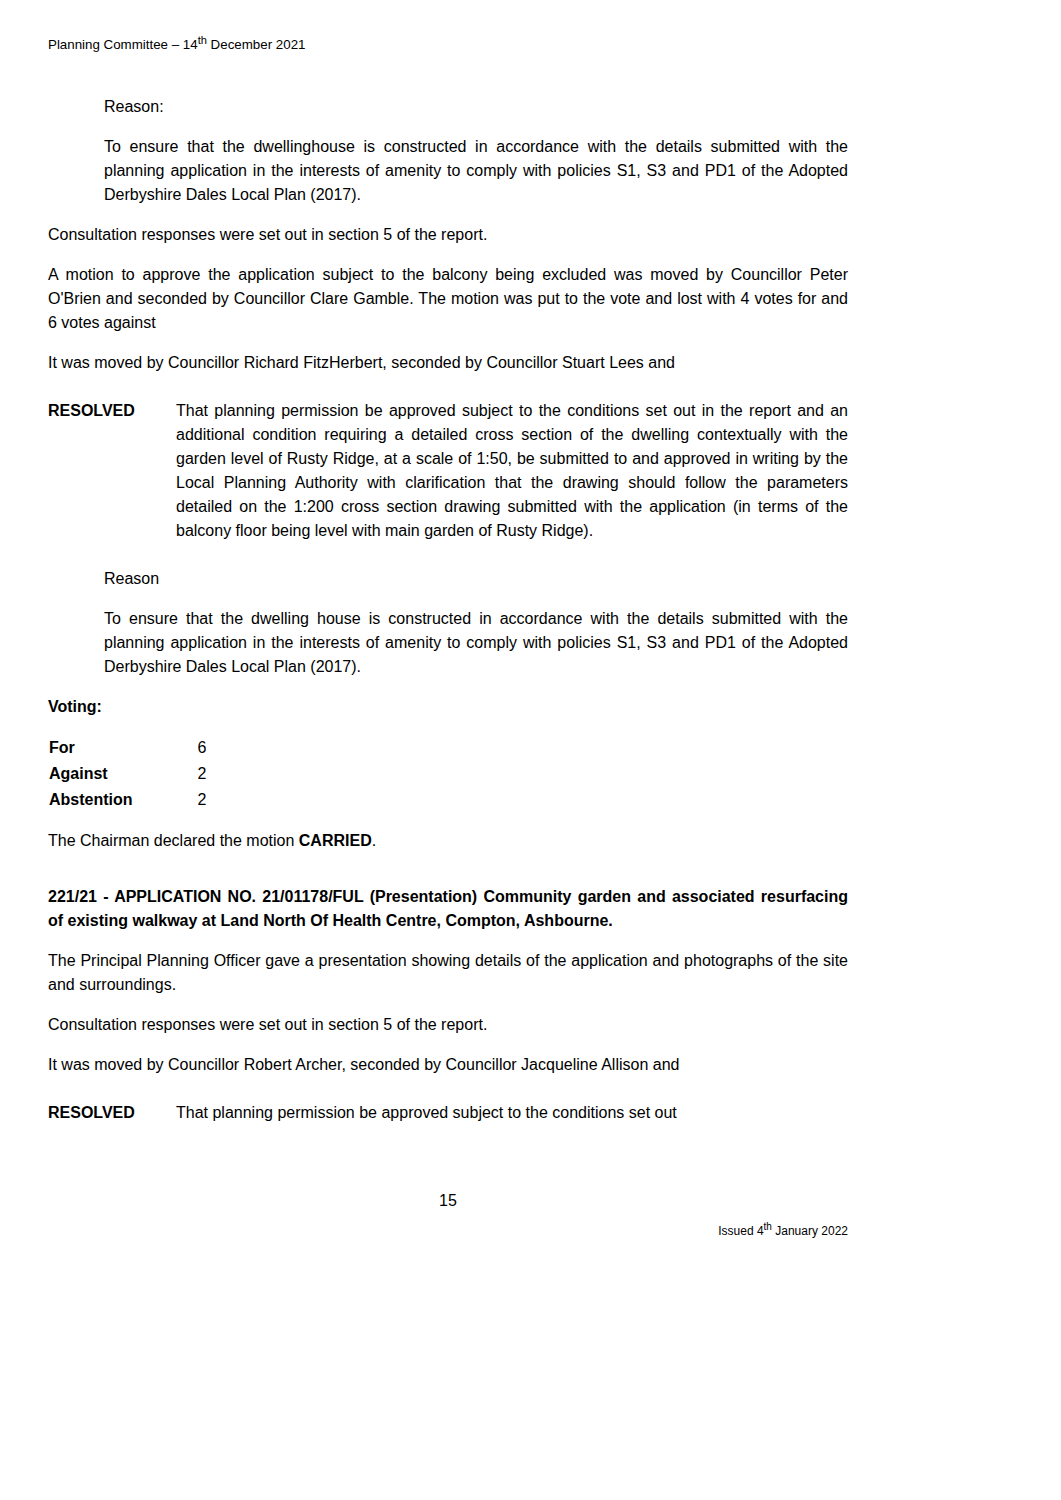Planning Committee – 14th December 2021
Reason:
To ensure that the dwellinghouse is constructed in accordance with the details submitted with the planning application in the interests of amenity to comply with policies S1, S3 and PD1 of the Adopted Derbyshire Dales Local Plan (2017).
Consultation responses were set out in section 5 of the report.
A motion to approve the application subject to the balcony being excluded was moved by Councillor Peter O'Brien and seconded by Councillor Clare Gamble. The motion was put to the vote and lost with 4 votes for and 6 votes against
It was moved by Councillor Richard FitzHerbert, seconded by Councillor Stuart Lees and
RESOLVED
That planning permission be approved subject to the conditions set out in the report and an additional condition requiring a detailed cross section of the dwelling contextually with the garden level of Rusty Ridge, at a scale of 1:50, be submitted to and approved in writing by the Local Planning Authority with clarification that the drawing should follow the parameters detailed on the 1:200 cross section drawing submitted with the application (in terms of the balcony floor being level with main garden of Rusty Ridge).
Reason
To ensure that the dwelling house is constructed in accordance with the details submitted with the planning application in the interests of amenity to comply with policies S1, S3 and PD1 of the Adopted Derbyshire Dales Local Plan (2017).
Voting:
| For | 6 |
| Against | 2 |
| Abstention | 2 |
The Chairman declared the motion CARRIED.
221/21 - APPLICATION NO. 21/01178/FUL (Presentation) Community garden and associated resurfacing of existing walkway at Land North Of Health Centre, Compton, Ashbourne.
The Principal Planning Officer gave a presentation showing details of the application and photographs of the site and surroundings.
Consultation responses were set out in section 5 of the report.
It was moved by Councillor Robert Archer, seconded by Councillor Jacqueline Allison and
RESOLVED
That planning permission be approved subject to the conditions set out
15
Issued 4th January 2022